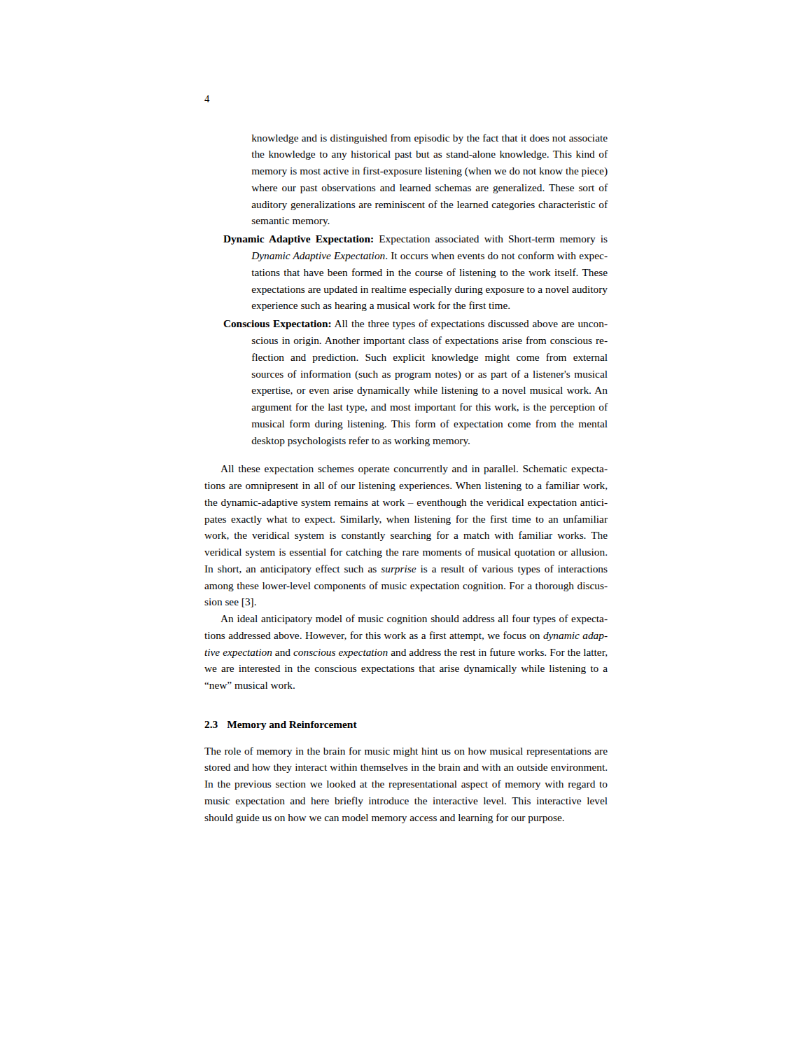4
knowledge and is distinguished from episodic by the fact that it does not associate the knowledge to any historical past but as stand-alone knowledge. This kind of memory is most active in first-exposure listening (when we do not know the piece) where our past observations and learned schemas are generalized. These sort of auditory generalizations are reminiscent of the learned categories characteristic of semantic memory.
Dynamic Adaptive Expectation: Expectation associated with Short-term memory is Dynamic Adaptive Expectation. It occurs when events do not conform with expectations that have been formed in the course of listening to the work itself. These expectations are updated in realtime especially during exposure to a novel auditory experience such as hearing a musical work for the first time.
Conscious Expectation: All the three types of expectations discussed above are unconscious in origin. Another important class of expectations arise from conscious reflection and prediction. Such explicit knowledge might come from external sources of information (such as program notes) or as part of a listener's musical expertise, or even arise dynamically while listening to a novel musical work. An argument for the last type, and most important for this work, is the perception of musical form during listening. This form of expectation come from the mental desktop psychologists refer to as working memory.
All these expectation schemes operate concurrently and in parallel. Schematic expectations are omnipresent in all of our listening experiences. When listening to a familiar work, the dynamic-adaptive system remains at work – eventhough the veridical expectation anticipates exactly what to expect. Similarly, when listening for the first time to an unfamiliar work, the veridical system is constantly searching for a match with familiar works. The veridical system is essential for catching the rare moments of musical quotation or allusion. In short, an anticipatory effect such as surprise is a result of various types of interactions among these lower-level components of music expectation cognition. For a thorough discussion see [3].
An ideal anticipatory model of music cognition should address all four types of expectations addressed above. However, for this work as a first attempt, we focus on dynamic adaptive expectation and conscious expectation and address the rest in future works. For the latter, we are interested in the conscious expectations that arise dynamically while listening to a “new” musical work.
2.3 Memory and Reinforcement
The role of memory in the brain for music might hint us on how musical representations are stored and how they interact within themselves in the brain and with an outside environment. In the previous section we looked at the representational aspect of memory with regard to music expectation and here briefly introduce the interactive level. This interactive level should guide us on how we can model memory access and learning for our purpose.